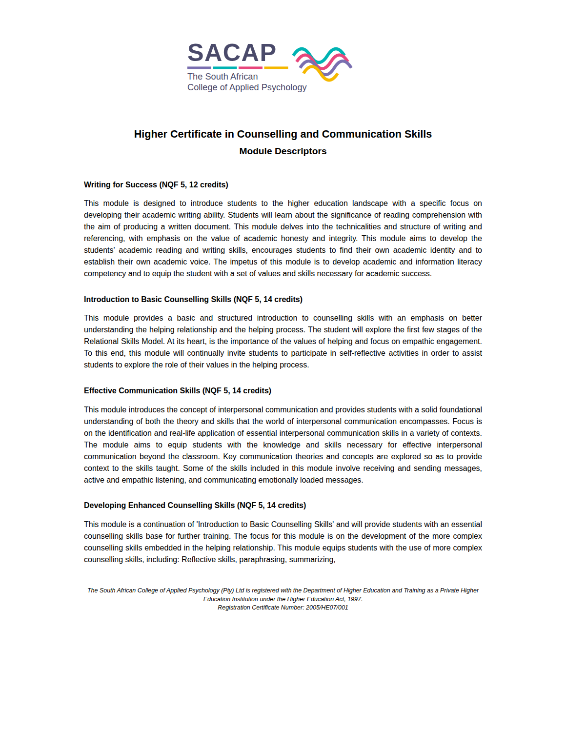SACAP The South African College of Applied Psychology
Higher Certificate in Counselling and Communication Skills
Module Descriptors
Writing for Success (NQF 5, 12 credits)
This module is designed to introduce students to the higher education landscape with a specific focus on developing their academic writing ability. Students will learn about the significance of reading comprehension with the aim of producing a written document. This module delves into the technicalities and structure of writing and referencing, with emphasis on the value of academic honesty and integrity. This module aims to develop the students' academic reading and writing skills, encourages students to find their own academic identity and to establish their own academic voice. The impetus of this module is to develop academic and information literacy competency and to equip the student with a set of values and skills necessary for academic success.
Introduction to Basic Counselling Skills (NQF 5, 14 credits)
This module provides a basic and structured introduction to counselling skills with an emphasis on better understanding the helping relationship and the helping process. The student will explore the first few stages of the Relational Skills Model. At its heart, is the importance of the values of helping and focus on empathic engagement. To this end, this module will continually invite students to participate in self-reflective activities in order to assist students to explore the role of their values in the helping process.
Effective Communication Skills (NQF 5, 14 credits)
This module introduces the concept of interpersonal communication and provides students with a solid foundational understanding of both the theory and skills that the world of interpersonal communication encompasses. Focus is on the identification and real-life application of essential interpersonal communication skills in a variety of contexts. The module aims to equip students with the knowledge and skills necessary for effective interpersonal communication beyond the classroom. Key communication theories and concepts are explored so as to provide context to the skills taught. Some of the skills included in this module involve receiving and sending messages, active and empathic listening, and communicating emotionally loaded messages.
Developing Enhanced Counselling Skills (NQF 5, 14 credits)
This module is a continuation of 'Introduction to Basic Counselling Skills' and will provide students with an essential counselling skills base for further training. The focus for this module is on the development of the more complex counselling skills embedded in the helping relationship. This module equips students with the use of more complex counselling skills, including: Reflective skills, paraphrasing, summarizing,
The South African College of Applied Psychology (Pty) Ltd is registered with the Department of Higher Education and Training as a Private Higher Education Institution under the Higher Education Act, 1997.
Registration Certificate Number: 2005/HE07/001